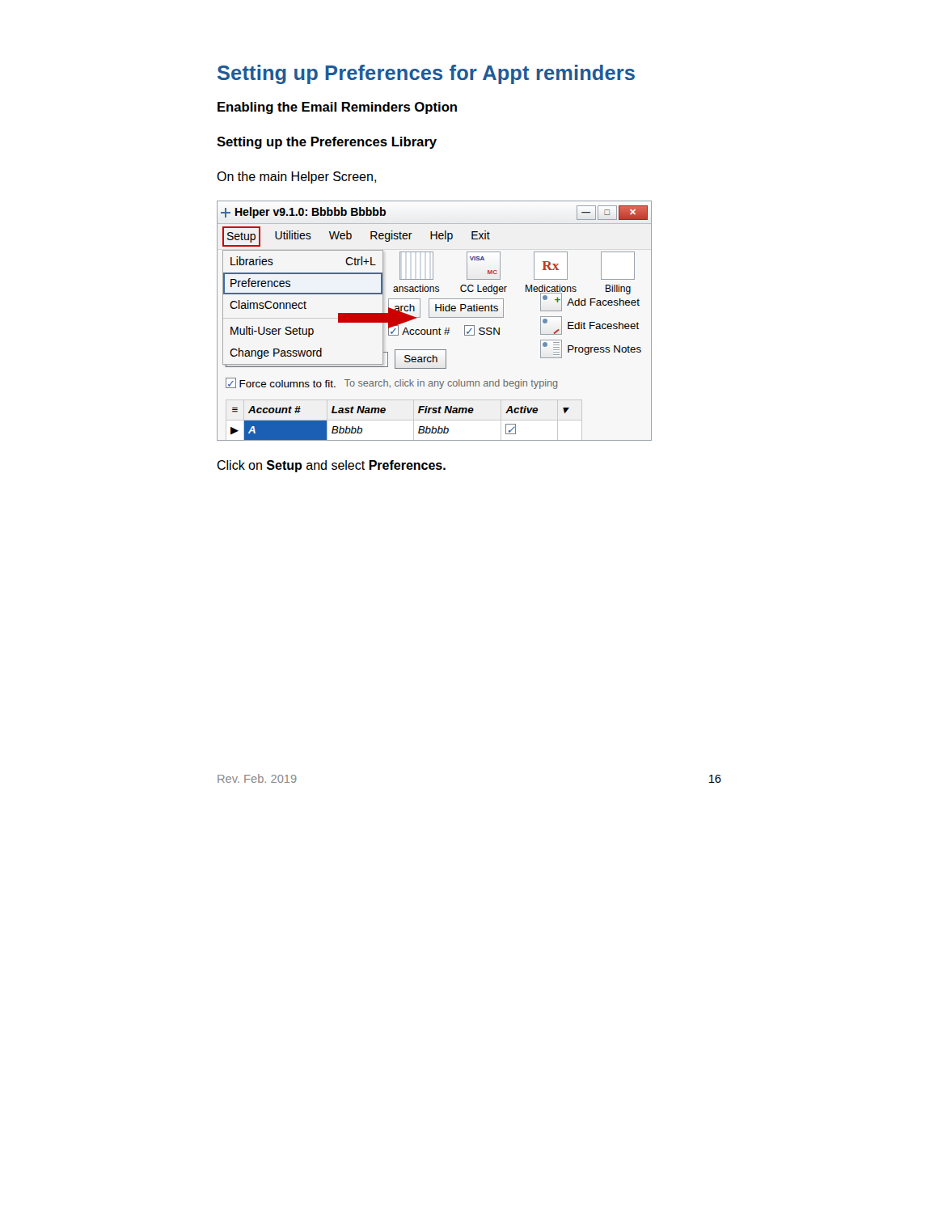Setting up Preferences for Appt reminders
Enabling the Email Reminders Option
Setting up the Preferences Library
On the main Helper Screen,
Helper v9.1.0: Bbbbb Bbbbb
—
□
✕
Setup
Utilities
Web
Register
Help
Exit
ansactions
CC Ledger
Medications
Billing
ERA
Reports
arch
Hide Patients
Account #
SSN
Add Facesheet
Edit Facesheet
Progress Notes
A
Search
Force columns to fit.
To search, click in any column and begin typing
| ≡ | Account # | Last Name | First Name | Active | ▾ |
| --- | --- | --- | --- | --- | --- |
| ▶ | A | Bbbbb | Bbbbb | | |
Libraries Ctrl+L
Preferences
ClaimsConnect
Multi-User Setup
Change Password
Click on Setup and select Preferences.
Rev. Feb. 2019
16